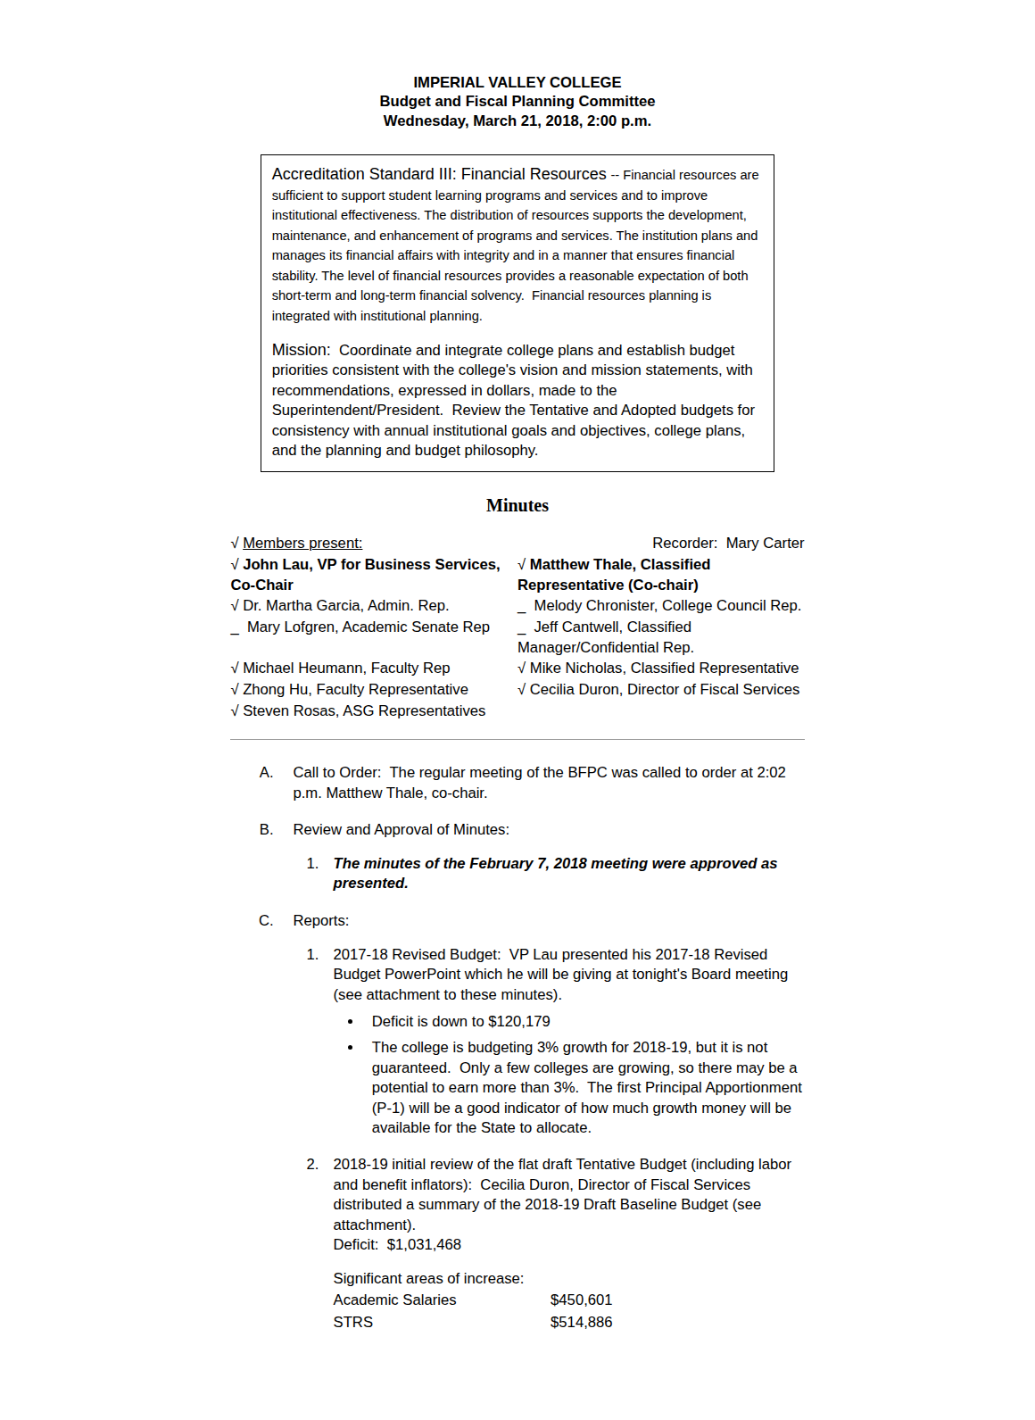IMPERIAL VALLEY COLLEGE
Budget and Fiscal Planning Committee
Wednesday, March 21, 2018, 2:00 p.m.
Accreditation Standard III: Financial Resources -- Financial resources are sufficient to support student learning programs and services and to improve institutional effectiveness. The distribution of resources supports the development, maintenance, and enhancement of programs and services. The institution plans and manages its financial affairs with integrity and in a manner that ensures financial stability. The level of financial resources provides a reasonable expectation of both short-term and long-term financial solvency. Financial resources planning is integrated with institutional planning.
Mission: Coordinate and integrate college plans and establish budget priorities consistent with the college's vision and mission statements, with recommendations, expressed in dollars, made to the Superintendent/President. Review the Tentative and Adopted budgets for consistency with annual institutional goals and objectives, college plans, and the planning and budget philosophy.
Minutes
| √ Members present: | Recorder: Mary Carter |
| √ John Lau, VP for Business Services, Co-Chair | √ Matthew Thale, Classified Representative (Co-chair) |
| √ Dr. Martha Garcia, Admin. Rep. | _ Melody Chronister, College Council Rep. |
| _ Mary Lofgren, Academic Senate Rep | _ Jeff Cantwell, Classified Manager/Confidential Rep. |
| √ Michael Heumann, Faculty Rep | √ Mike Nicholas, Classified Representative |
| √ Zhong Hu, Faculty Representative | √ Cecilia Duron, Director of Fiscal Services |
| √ Steven Rosas, ASG Representatives | |
Call to Order: The regular meeting of the BFPC was called to order at 2:02 p.m. Matthew Thale, co-chair.
Review and Approval of Minutes:
The minutes of the February 7, 2018 meeting were approved as presented.
Reports:
2017-18 Revised Budget: VP Lau presented his 2017-18 Revised Budget PowerPoint which he will be giving at tonight's Board meeting (see attachment to these minutes).
Deficit is down to $120,179
The college is budgeting 3% growth for 2018-19, but it is not guaranteed. Only a few colleges are growing, so there may be a potential to earn more than 3%. The first Principal Apportionment (P-1) will be a good indicator of how much growth money will be available for the State to allocate.
2018-19 initial review of the flat draft Tentative Budget (including labor and benefit inflators): Cecilia Duron, Director of Fiscal Services distributed a summary of the 2018-19 Draft Baseline Budget (see attachment).
Deficit: $1,031,468
| Significant areas of increase: |
| Academic Salaries | $450,601 |
| STRS | $514,886 |